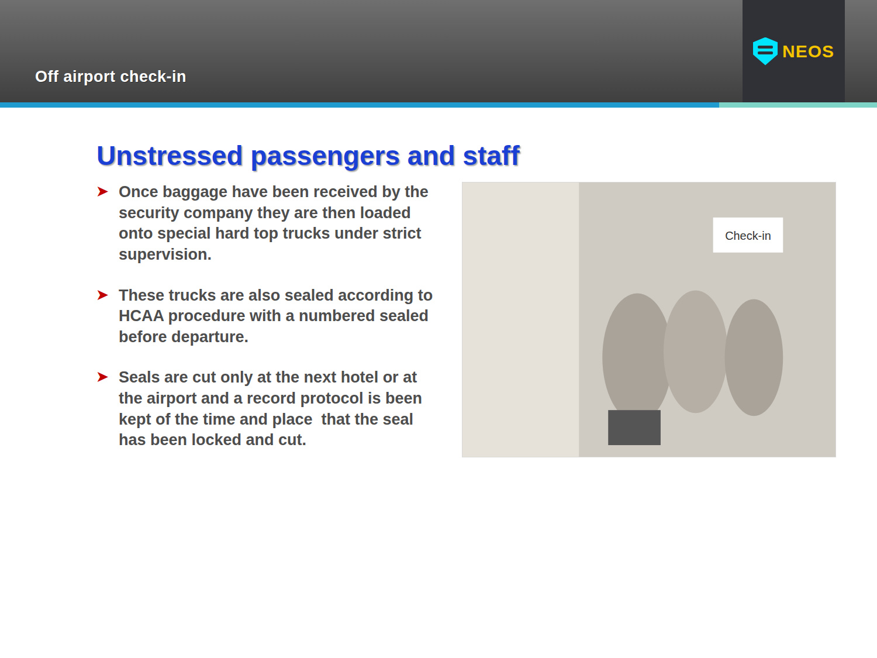Off airport check-in
NEOS
Unstressed passengers and staff
Once baggage have been received by the security company they are then loaded onto special hard top trucks under strict supervision.
These trucks are also sealed according to HCAA procedure with a numbered sealed before departure.
Seals are cut only at the next hotel or at the airport and a record protocol is been kept of the time and place that the seal has been locked and cut.